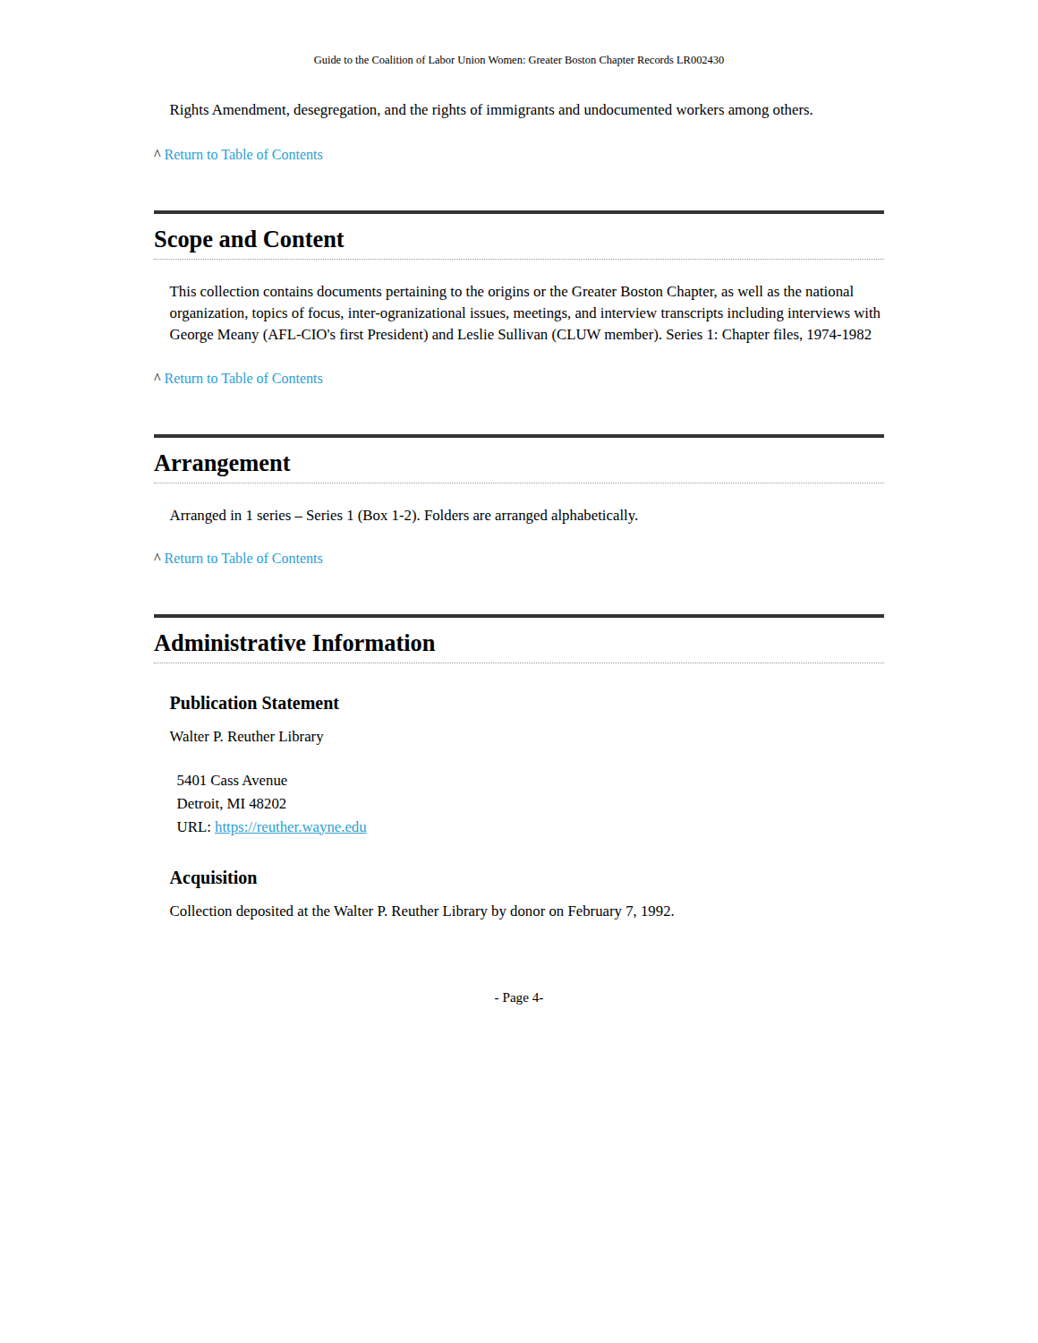Guide to the Coalition of Labor Union Women: Greater Boston Chapter Records LR002430
Rights Amendment, desegregation, and the rights of immigrants and undocumented workers among others.
^ Return to Table of Contents
Scope and Content
This collection contains documents pertaining to the origins or the Greater Boston Chapter, as well as the national organization, topics of focus, inter-ogranizational issues, meetings, and interview transcripts including interviews with George Meany (AFL-CIO's first President) and Leslie Sullivan (CLUW member). Series 1: Chapter files, 1974-1982
^ Return to Table of Contents
Arrangement
Arranged in 1 series – Series 1 (Box 1-2). Folders are arranged alphabetically.
^ Return to Table of Contents
Administrative Information
Publication Statement
Walter P. Reuther Library
5401 Cass Avenue
Detroit, MI 48202
URL: https://reuther.wayne.edu
Acquisition
Collection deposited at the Walter P. Reuther Library by donor on February 7, 1992.
- Page 4-